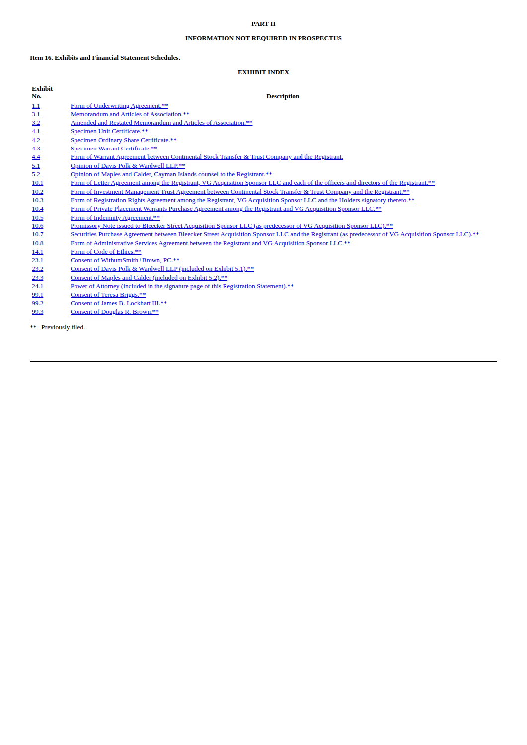PART II
INFORMATION NOT REQUIRED IN PROSPECTUS
Item 16. Exhibits and Financial Statement Schedules.
EXHIBIT INDEX
| Exhibit No. | Description |
| --- | --- |
| 1.1 | Form of Underwriting Agreement.** |
| 3.1 | Memorandum and Articles of Association.** |
| 3.2 | Amended and Restated Memorandum and Articles of Association.** |
| 4.1 | Specimen Unit Certificate.** |
| 4.2 | Specimen Ordinary Share Certificate.** |
| 4.3 | Specimen Warrant Certificate.** |
| 4.4 | Form of Warrant Agreement between Continental Stock Transfer & Trust Company and the Registrant. |
| 5.1 | Opinion of Davis Polk & Wardwell LLP.** |
| 5.2 | Opinion of Maples and Calder, Cayman Islands counsel to the Registrant.** |
| 10.1 | Form of Letter Agreement among the Registrant, VG Acquisition Sponsor LLC and each of the officers and directors of the Registrant.** |
| 10.2 | Form of Investment Management Trust Agreement between Continental Stock Transfer & Trust Company and the Registrant.** |
| 10.3 | Form of Registration Rights Agreement among the Registrant, VG Acquisition Sponsor LLC and the Holders signatory thereto.** |
| 10.4 | Form of Private Placement Warrants Purchase Agreement among the Registrant and VG Acquisition Sponsor LLC.** |
| 10.5 | Form of Indemnity Agreement.** |
| 10.6 | Promissory Note issued to Bleecker Street Acquisition Sponsor LLC (as predecessor of VG Acquisition Sponsor LLC).** |
| 10.7 | Securities Purchase Agreement between Bleecker Street Acquisition Sponsor LLC and the Registrant (as predecessor of VG Acquisition Sponsor LLC).** |
| 10.8 | Form of Administrative Services Agreement between the Registrant and VG Acquisition Sponsor LLC.** |
| 14.1 | Form of Code of Ethics.** |
| 23.1 | Consent of WithumSmith+Brown, PC.** |
| 23.2 | Consent of Davis Polk & Wardwell LLP (included on Exhibit 5.1).** |
| 23.3 | Consent of Maples and Calder (included on Exhibit 5.2).** |
| 24.1 | Power of Attorney (included in the signature page of this Registration Statement).** |
| 99.1 | Consent of Teresa Briggs.** |
| 99.2 | Consent of James B. Lockhart III.** |
| 99.3 | Consent of Douglas R. Brown.** |
** Previously filed.